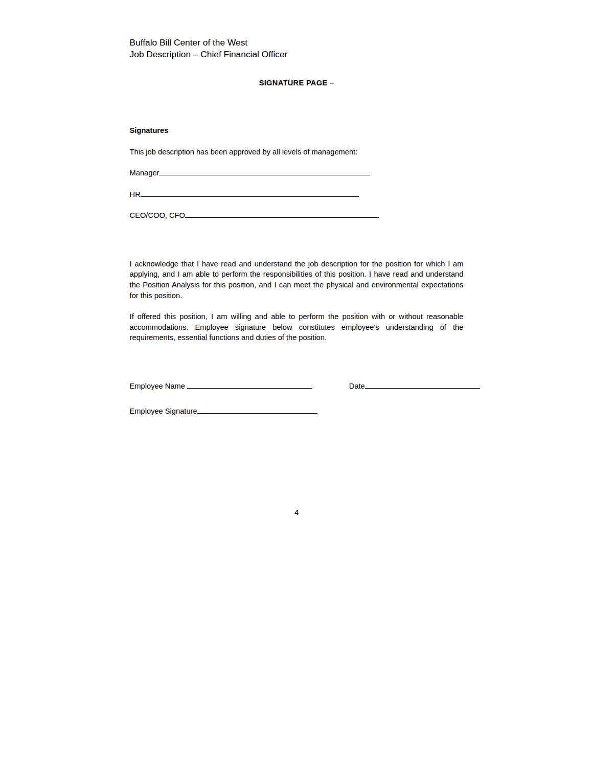Buffalo Bill Center of the West
Job Description – Chief Financial Officer
SIGNATURE PAGE –
Signatures
This job description has been approved by all levels of management:
Manager
HR
CEO/COO, CFO
I acknowledge that I have read and understand the job description for the position for which I am applying, and I am able to perform the responsibilities of this position. I have read and understand the Position Analysis for this position, and I can meet the physical and environmental expectations for this position.
If offered this position, I am willing and able to perform the position with or without reasonable accommodations. Employee signature below constitutes employee's understanding of the requirements, essential functions and duties of the position.
Employee Name Date
Employee Signature
4